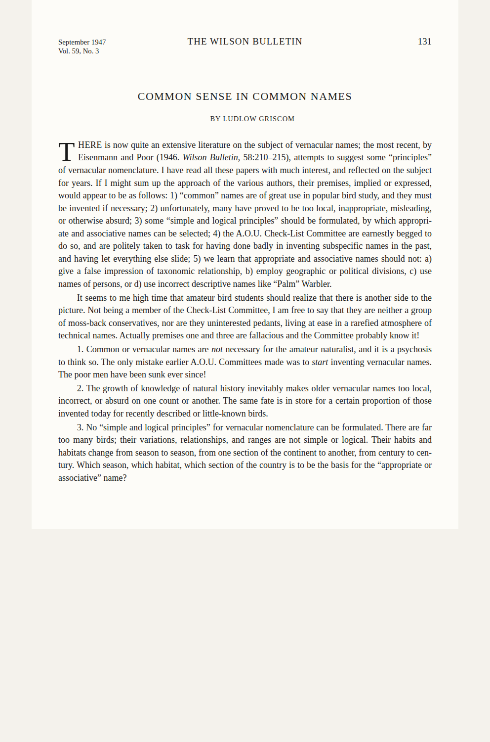September 1947
Vol. 59, No. 3
The Wilson Bulletin
131
Common Sense in Common Names
By Ludlow Griscom
THERE is now quite an extensive literature on the subject of vernacular names; the most recent, by Eisenmann and Poor (1946. Wilson Bulletin, 58:210–215), attempts to suggest some “principles” of vernacular nomenclature. I have read all these papers with much interest, and reflected on the subject for years. If I might sum up the approach of the various authors, their premises, implied or expressed, would appear to be as follows: 1) “common” names are of great use in popular bird study, and they must be invented if necessary; 2) unfortunately, many have proved to be too local, inappropriate, misleading, or otherwise absurd; 3) some “simple and logical principles” should be formulated, by which appropriate and associative names can be selected; 4) the A.O.U. Check-List Committee are earnestly begged to do so, and are politely taken to task for having done badly in inventing subspecific names in the past, and having let everything else slide; 5) we learn that appropriate and associative names should not: a) give a false impression of taxonomic relationship, b) employ geographic or political divisions, c) use names of persons, or d) use incorrect descriptive names like “Palm” Warbler.
It seems to me high time that amateur bird students should realize that there is another side to the picture. Not being a member of the Check-List Committee, I am free to say that they are neither a group of moss-back conservatives, nor are they uninterested pedants, living at ease in a rarefied atmosphere of technical names. Actually premises one and three are fallacious and the Committee probably know it!
1. Common or vernacular names are not necessary for the amateur naturalist, and it is a psychosis to think so. The only mistake earlier A.O.U. Committees made was to start inventing vernacular names. The poor men have been sunk ever since!
2. The growth of knowledge of natural history inevitably makes older vernacular names too local, incorrect, or absurd on one count or another. The same fate is in store for a certain proportion of those invented today for recently described or little-known birds.
3. No “simple and logical principles” for vernacular nomenclature can be formulated. There are far too many birds; their variations, relationships, and ranges are not simple or logical. Their habits and habitats change from season to season, from one section of the continent to another, from century to century. Which season, which habitat, which section of the country is to be the basis for the “appropriate or associative” name?